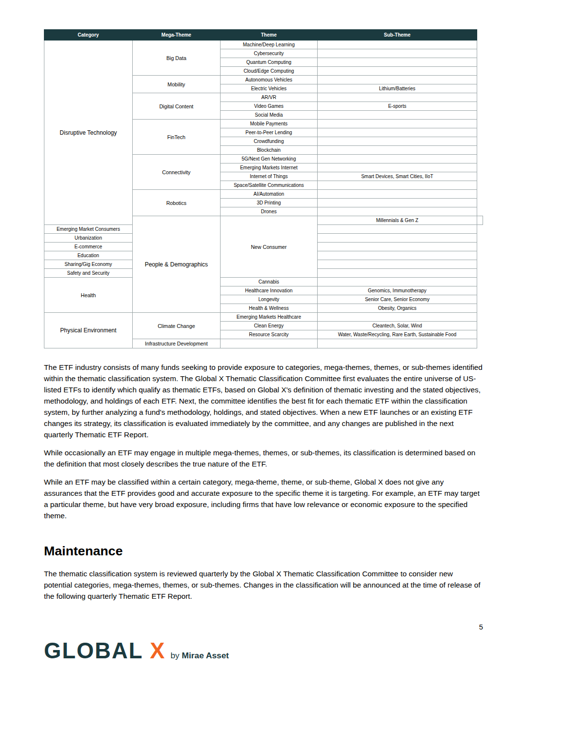| Category | Mega-Theme | Theme | Sub-Theme |
| --- | --- | --- | --- |
| Disruptive Technology | Big Data | Machine/Deep Learning | |
| Cybersecurity | |
| Quantum Computing | |
| Cloud/Edge Computing | |
| Mobility | Autonomous Vehicles | |
| Electric Vehicles | Lithium/Batteries |
| Digital Content | AR/VR | |
| Video Games | E-sports |
| Social Media | |
| FinTech | Mobile Payments | |
| Peer-to-Peer Lending | |
| Crowdfunding | |
| Blockchain | |
| Connectivity | 5G/Next Gen Networking | |
| Emerging Markets Internet | |
| Internet of Things | Smart Devices, Smart Cities, IIoT |
| Space/Satellite Communications | |
| Robotics | AI/Automation | |
| 3D Printing | |
| Drones | |
| People & Demographics | New Consumer | Millennials & Gen Z | |
| Emerging Market Consumers | |
| Urbanization | |
| E-commerce | |
| Education | |
| Sharing/Gig Economy | |
| Safety and Security | |
| Health | Cannabis | |
| Healthcare Innovation | Genomics, Immunotherapy |
| Longevity | Senior Care, Senior Economy |
| Health & Wellness | Obesity, Organics |
| Physical Environment | Climate Change | Emerging Markets Healthcare | |
| Clean Energy | Cleantech, Solar, Wind |
| Resource Scarcity | Water, Waste/Recycling, Rare Earth, Sustainable Food |
| Infrastructure Development | | |
The ETF industry consists of many funds seeking to provide exposure to categories, mega-themes, themes, or sub-themes identified within the thematic classification system. The Global X Thematic Classification Committee first evaluates the entire universe of US-listed ETFs to identify which qualify as thematic ETFs, based on Global X's definition of thematic investing and the stated objectives, methodology, and holdings of each ETF. Next, the committee identifies the best fit for each thematic ETF within the classification system, by further analyzing a fund's methodology, holdings, and stated objectives. When a new ETF launches or an existing ETF changes its strategy, its classification is evaluated immediately by the committee, and any changes are published in the next quarterly Thematic ETF Report.
While occasionally an ETF may engage in multiple mega-themes, themes, or sub-themes, its classification is determined based on the definition that most closely describes the true nature of the ETF.
While an ETF may be classified within a certain category, mega-theme, theme, or sub-theme, Global X does not give any assurances that the ETF provides good and accurate exposure to the specific theme it is targeting. For example, an ETF may target a particular theme, but have very broad exposure, including firms that have low relevance or economic exposure to the specified theme.
Maintenance
The thematic classification system is reviewed quarterly by the Global X Thematic Classification Committee to consider new potential categories, mega-themes, themes, or sub-themes. Changes in the classification will be announced at the time of release of the following quarterly Thematic ETF Report.
5
GLOBAL X by Mirae Asset